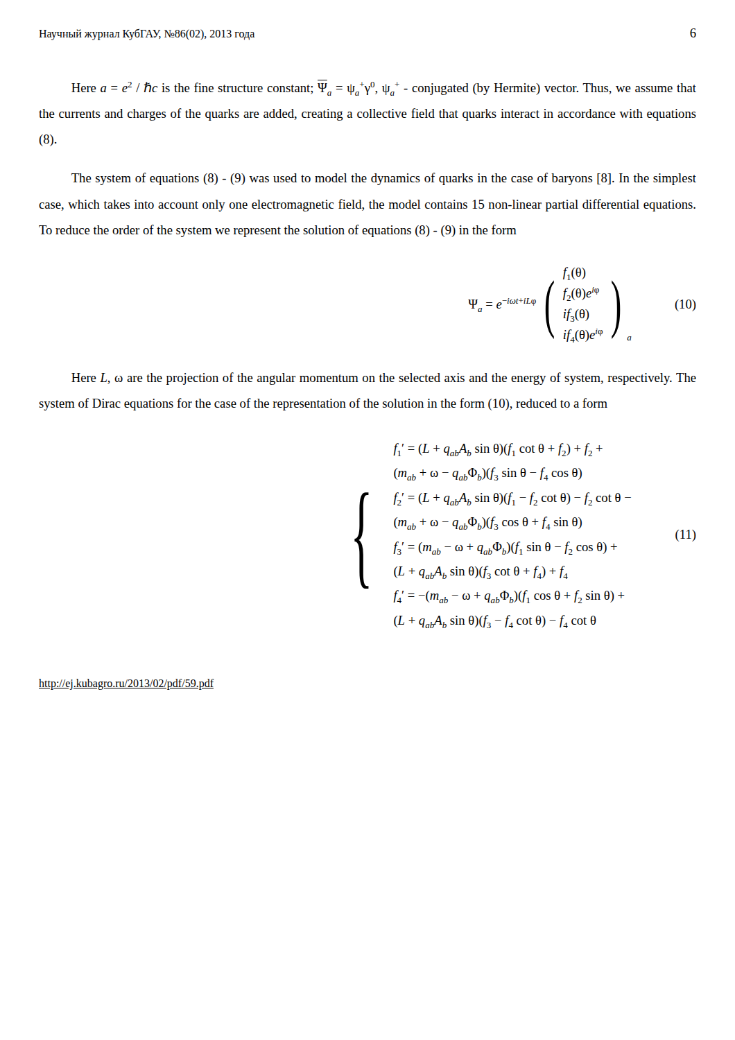Научный журнал КубГАУ, №86(02), 2013 года 6
Here a = e2 / ℏc is the fine structure constant; Ψa = ψa+γ0, ψa+ - conjugated (by Hermite) vector. Thus, we assume that the currents and charges of the quarks are added, creating a collective field that quarks interact in accordance with equations (8).
The system of equations (8) - (9) was used to model the dynamics of quarks in the case of baryons [8]. In the simplest case, which takes into account only one electromagnetic field, the model contains 15 non-linear partial differential equations. To reduce the order of the system we represent the solution of equations (8) - (9) in the form
Ψa = e−iωt+iLφ ( f1(θ) f2(θ)eiφ if3(θ) if4(θ)eiφ ) a
(10)
Here L, ω are the projection of the angular momentum on the selected axis and the energy of system, respectively. The system of Dirac equations for the case of the representation of the solution in the form (10), reduced to a form
{ f1′ = (L + qabAb sin θ)(f1 cot θ + f2) + f2 + (mab + ω − qab Φb)(f3 sin θ − f4 cos θ) f2′ = (L + qabAb sin θ)(f1 − f2 cot θ) − f2 cot θ − (mab + ω − qab Φb)(f3 cos θ + f4 sin θ) f3′ = (mab − ω + qab Φb)(f1 sin θ − f2 cos θ) + (L + qabAb sin θ)(f3 cot θ + f4) + f4 f4′ = −(mab − ω + qab Φb)(f1 cos θ + f2 sin θ) + (L + qabAb sin θ)(f3 − f4 cot θ) − f4 cot θ
(11)
http://ej.kubagro.ru/2013/02/pdf/59.pdf